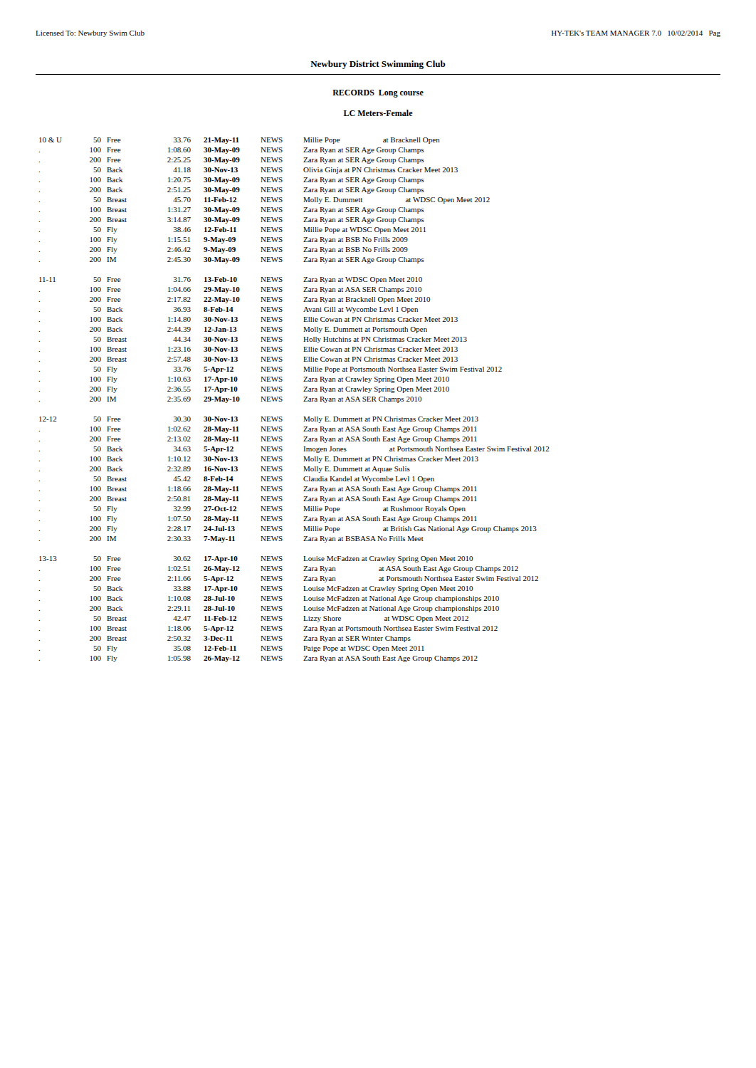Licensed To: Newbury Swim Club
HY-TEK's TEAM MANAGER 7.0 10/02/2014 Pag
Newbury District Swimming Club
RECORDS Long course
LC Meters-Female
| 10 & U | 50 | Free | 33.76 | 21-May-11 | NEWS | Millie Pope at Bracknell Open |
| . | 100 | Free | 1:08.60 | 30-May-09 | NEWS | Zara Ryan at SER Age Group Champs |
| . | 200 | Free | 2:25.25 | 30-May-09 | NEWS | Zara Ryan at SER Age Group Champs |
| . | 50 | Back | 41.18 | 30-Nov-13 | NEWS | Olivia Ginja at PN Christmas Cracker Meet 2013 |
| . | 100 | Back | 1:20.75 | 30-May-09 | NEWS | Zara Ryan at SER Age Group Champs |
| . | 200 | Back | 2:51.25 | 30-May-09 | NEWS | Zara Ryan at SER Age Group Champs |
| . | 50 | Breast | 45.70 | 11-Feb-12 | NEWS | Molly E. Dummett at WDSC Open Meet 2012 |
| . | 100 | Breast | 1:31.27 | 30-May-09 | NEWS | Zara Ryan at SER Age Group Champs |
| . | 200 | Breast | 3:14.87 | 30-May-09 | NEWS | Zara Ryan at SER Age Group Champs |
| . | 50 | Fly | 38.46 | 12-Feb-11 | NEWS | Millie Pope at WDSC Open Meet 2011 |
| . | 100 | Fly | 1:15.51 | 9-May-09 | NEWS | Zara Ryan at BSB No Frills 2009 |
| . | 200 | Fly | 2:46.42 | 9-May-09 | NEWS | Zara Ryan at BSB No Frills 2009 |
| . | 200 | IM | 2:45.30 | 30-May-09 | NEWS | Zara Ryan at SER Age Group Champs |
| 11-11 | 50 | Free | 31.76 | 13-Feb-10 | NEWS | Zara Ryan at WDSC Open Meet 2010 |
| . | 100 | Free | 1:04.66 | 29-May-10 | NEWS | Zara Ryan at ASA SER Champs 2010 |
| . | 200 | Free | 2:17.82 | 22-May-10 | NEWS | Zara Ryan at Bracknell Open Meet 2010 |
| . | 50 | Back | 36.93 | 8-Feb-14 | NEWS | Avani Gill at Wycombe Levl 1 Open |
| . | 100 | Back | 1:14.80 | 30-Nov-13 | NEWS | Ellie Cowan at PN Christmas Cracker Meet 2013 |
| . | 200 | Back | 2:44.39 | 12-Jan-13 | NEWS | Molly E. Dummett at Portsmouth Open |
| . | 50 | Breast | 44.34 | 30-Nov-13 | NEWS | Holly Hutchins at PN Christmas Cracker Meet 2013 |
| . | 100 | Breast | 1:23.16 | 30-Nov-13 | NEWS | Ellie Cowan at PN Christmas Cracker Meet 2013 |
| . | 200 | Breast | 2:57.48 | 30-Nov-13 | NEWS | Ellie Cowan at PN Christmas Cracker Meet 2013 |
| . | 50 | Fly | 33.76 | 5-Apr-12 | NEWS | Millie Pope at Portsmouth Northsea Easter Swim Festival 2012 |
| . | 100 | Fly | 1:10.63 | 17-Apr-10 | NEWS | Zara Ryan at Crawley Spring Open Meet 2010 |
| . | 200 | Fly | 2:36.55 | 17-Apr-10 | NEWS | Zara Ryan at Crawley Spring Open Meet 2010 |
| . | 200 | IM | 2:35.69 | 29-May-10 | NEWS | Zara Ryan at ASA SER Champs 2010 |
| 12-12 | 50 | Free | 30.30 | 30-Nov-13 | NEWS | Molly E. Dummett at PN Christmas Cracker Meet 2013 |
| . | 100 | Free | 1:02.62 | 28-May-11 | NEWS | Zara Ryan at ASA South East Age Group Champs 2011 |
| . | 200 | Free | 2:13.02 | 28-May-11 | NEWS | Zara Ryan at ASA South East Age Group Champs 2011 |
| . | 50 | Back | 34.63 | 5-Apr-12 | NEWS | Imogen Jones at Portsmouth Northsea Easter Swim Festival 2012 |
| . | 100 | Back | 1:10.12 | 30-Nov-13 | NEWS | Molly E. Dummett at PN Christmas Cracker Meet 2013 |
| . | 200 | Back | 2:32.89 | 16-Nov-13 | NEWS | Molly E. Dummett at Aquae Sulis |
| . | 50 | Breast | 45.42 | 8-Feb-14 | NEWS | Claudia Kandel at Wycombe Levl 1 Open |
| . | 100 | Breast | 1:18.66 | 28-May-11 | NEWS | Zara Ryan at ASA South East Age Group Champs 2011 |
| . | 200 | Breast | 2:50.81 | 28-May-11 | NEWS | Zara Ryan at ASA South East Age Group Champs 2011 |
| . | 50 | Fly | 32.99 | 27-Oct-12 | NEWS | Millie Pope at Rushmoor Royals Open |
| . | 100 | Fly | 1:07.50 | 28-May-11 | NEWS | Zara Ryan at ASA South East Age Group Champs 2011 |
| . | 200 | Fly | 2:28.17 | 24-Jul-13 | NEWS | Millie Pope at British Gas National Age Group Champs 2013 |
| . | 200 | IM | 2:30.33 | 7-May-11 | NEWS | Zara Ryan at BSBASA No Frills Meet |
| 13-13 | 50 | Free | 30.62 | 17-Apr-10 | NEWS | Louise McFadzen at Crawley Spring Open Meet 2010 |
| . | 100 | Free | 1:02.51 | 26-May-12 | NEWS | Zara Ryan at ASA South East Age Group Champs 2012 |
| . | 200 | Free | 2:11.66 | 5-Apr-12 | NEWS | Zara Ryan at Portsmouth Northsea Easter Swim Festival 2012 |
| . | 50 | Back | 33.88 | 17-Apr-10 | NEWS | Louise McFadzen at Crawley Spring Open Meet 2010 |
| . | 100 | Back | 1:10.08 | 28-Jul-10 | NEWS | Louise McFadzen at National Age Group championships 2010 |
| . | 200 | Back | 2:29.11 | 28-Jul-10 | NEWS | Louise McFadzen at National Age Group championships 2010 |
| . | 50 | Breast | 42.47 | 11-Feb-12 | NEWS | Lizzy Shore at WDSC Open Meet 2012 |
| . | 100 | Breast | 1:18.06 | 5-Apr-12 | NEWS | Zara Ryan at Portsmouth Northsea Easter Swim Festival 2012 |
| . | 200 | Breast | 2:50.32 | 3-Dec-11 | NEWS | Zara Ryan at SER Winter Champs |
| . | 50 | Fly | 35.08 | 12-Feb-11 | NEWS | Paige Pope at WDSC Open Meet 2011 |
| . | 100 | Fly | 1:05.98 | 26-May-12 | NEWS | Zara Ryan at ASA South East Age Group Champs 2012 |